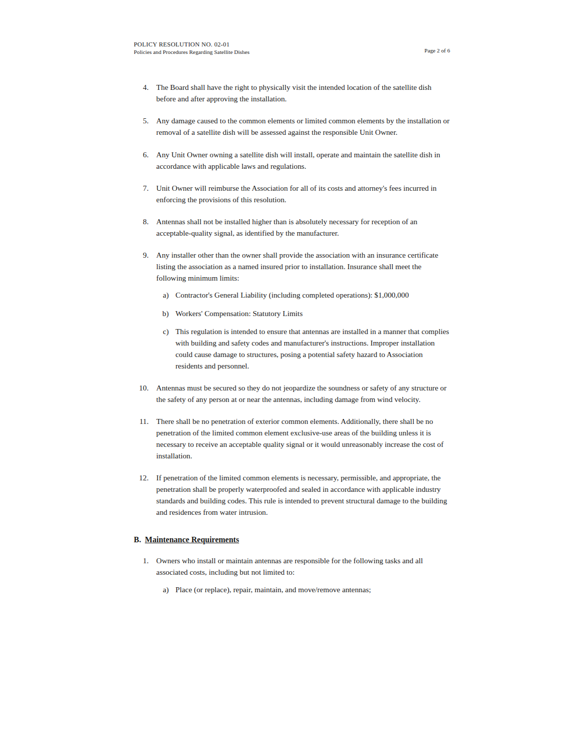POLICY RESOLUTION NO. 02-01
Policies and Procedures Regarding Satellite Dishes
Page 2 of 6
The Board shall have the right to physically visit the intended location of the satellite dish before and after approving the installation.
Any damage caused to the common elements or limited common elements by the installation or removal of a satellite dish will be assessed against the responsible Unit Owner.
Any Unit Owner owning a satellite dish will install, operate and maintain the satellite dish in accordance with applicable laws and regulations.
Unit Owner will reimburse the Association for all of its costs and attorney's fees incurred in enforcing the provisions of this resolution.
Antennas shall not be installed higher than is absolutely necessary for reception of an acceptable-quality signal, as identified by the manufacturer.
Any installer other than the owner shall provide the association with an insurance certificate listing the association as a named insured prior to installation. Insurance shall meet the following minimum limits:
Contractor's General Liability (including completed operations): $1,000,000
Workers' Compensation: Statutory Limits
This regulation is intended to ensure that antennas are installed in a manner that complies with building and safety codes and manufacturer's instructions. Improper installation could cause damage to structures, posing a potential safety hazard to Association residents and personnel.
Antennas must be secured so they do not jeopardize the soundness or safety of any structure or the safety of any person at or near the antennas, including damage from wind velocity.
There shall be no penetration of exterior common elements. Additionally, there shall be no penetration of the limited common element exclusive-use areas of the building unless it is necessary to receive an acceptable quality signal or it would unreasonably increase the cost of installation.
If penetration of the limited common elements is necessary, permissible, and appropriate, the penetration shall be properly waterproofed and sealed in accordance with applicable industry standards and building codes. This rule is intended to prevent structural damage to the building and residences from water intrusion.
B. Maintenance Requirements
Owners who install or maintain antennas are responsible for the following tasks and all associated costs, including but not limited to:
Place (or replace), repair, maintain, and move/remove antennas;